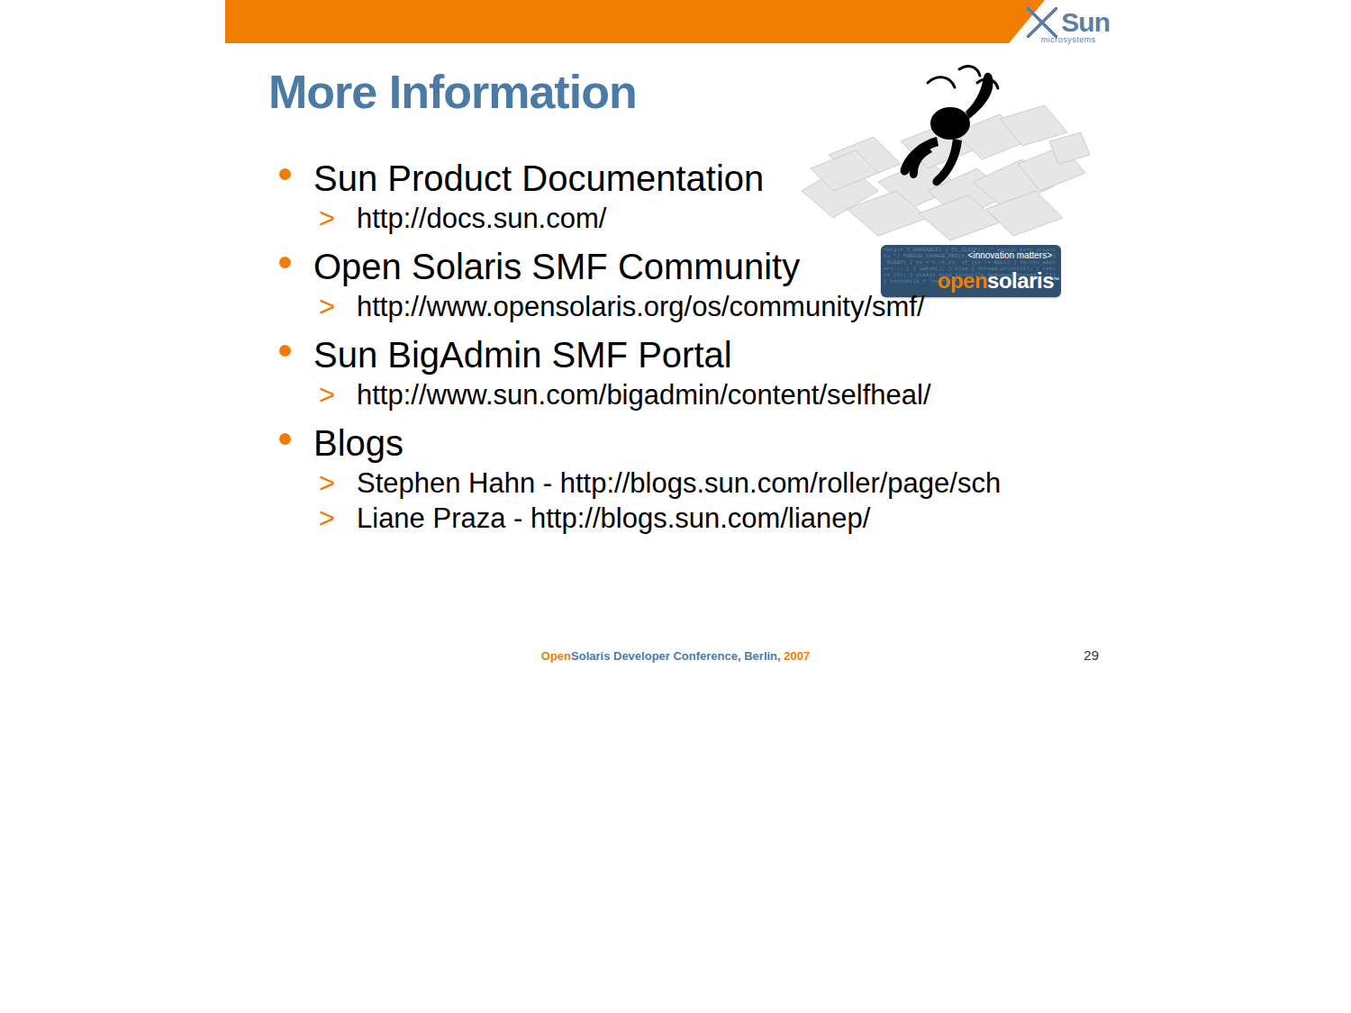Sun
microsystems
More Information
<arg|= T_WAKEABLE) { CL_SLEEP();/* assign kern priority */ THREAD_CHANGE_PRI(t, pri); if (t->t_state == TS_SLEEP) { ts = t->t_ts; if (ts != NULL) { ts->ts_waiters--; } } swtch(); } else { thread_unlock(t); } return (0); } static void turnstile_dequeue(kthread_t *t) { turnstile_t *ts = t->t_ts;
<innovation matters>
open solaris
™
Sun Product Documentation
>http://docs.sun.com/
Open Solaris SMF Community
>http://www.opensolaris.org/os/community/smf/
Sun BigAdmin SMF Portal
>http://www.sun.com/bigadmin/content/selfheal/
Blogs
>Stephen Hahn - http://blogs.sun.com/roller/page/sch
>Liane Praza - http://blogs.sun.com/lianep/
Open Solaris Developer Conference, Berlin, 2007
29